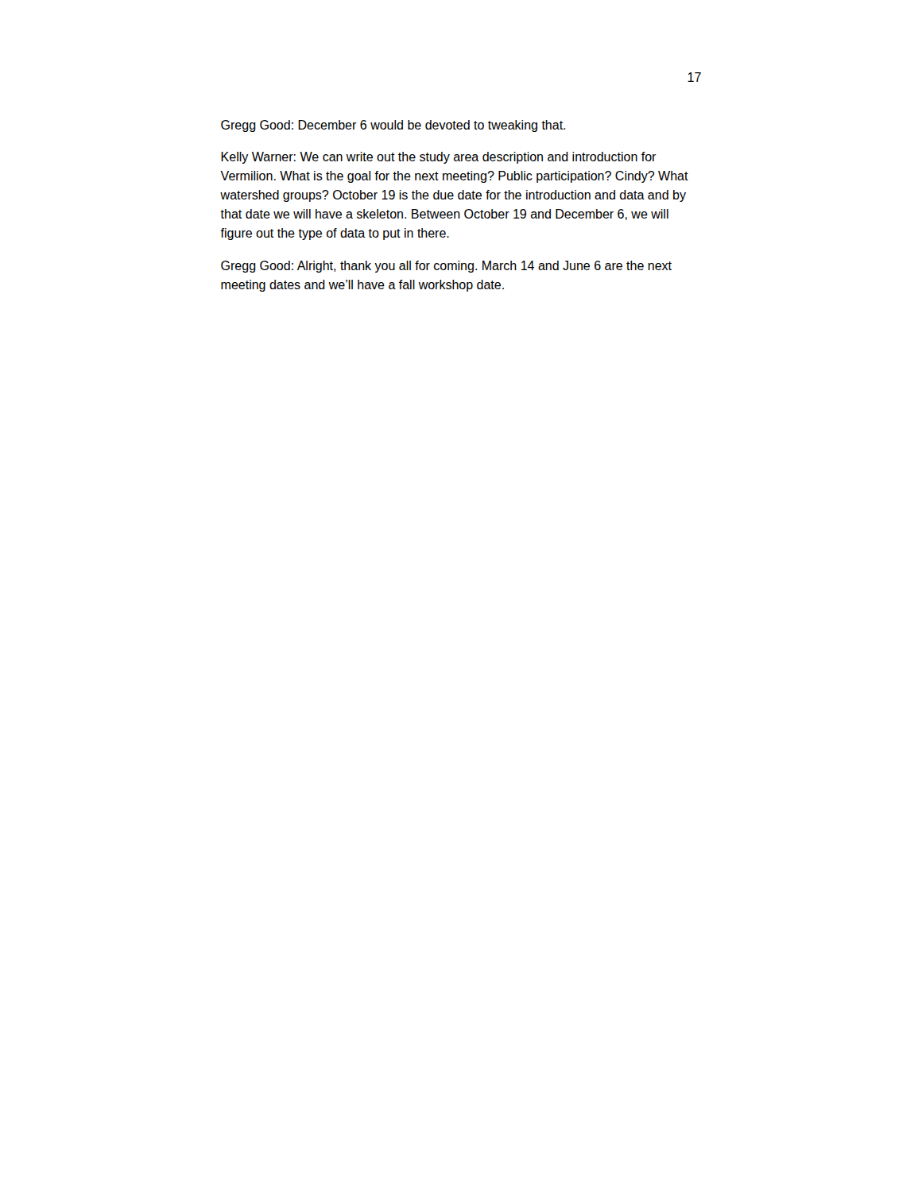17
Gregg Good: December 6 would be devoted to tweaking that.
Kelly Warner: We can write out the study area description and introduction for Vermilion. What is the goal for the next meeting? Public participation? Cindy? What watershed groups? October 19 is the due date for the introduction and data and by that date we will have a skeleton. Between October 19 and December 6, we will figure out the type of data to put in there.
Gregg Good: Alright, thank you all for coming. March 14 and June 6 are the next meeting dates and we’ll have a fall workshop date.